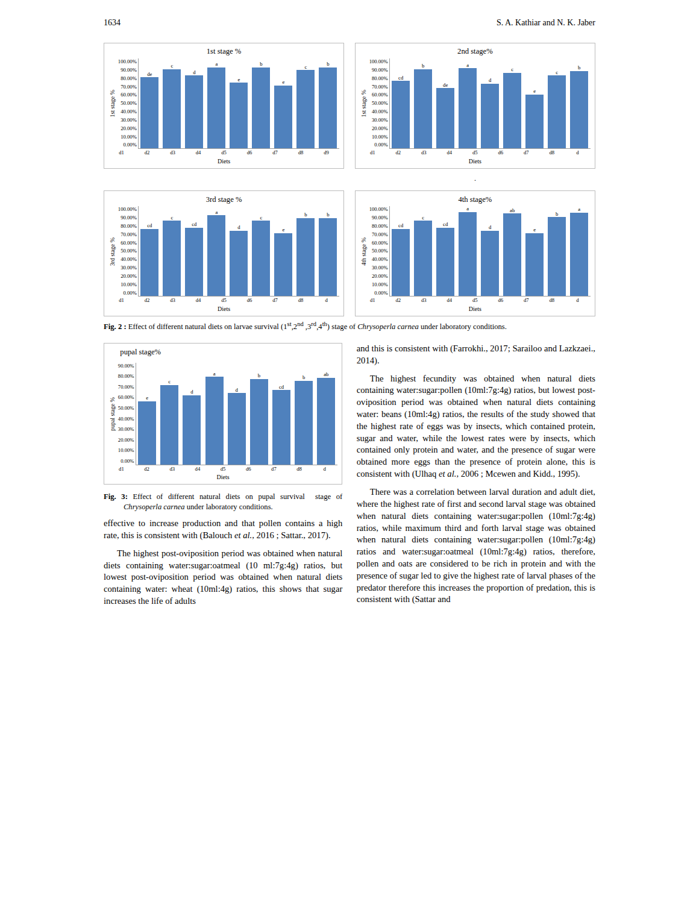1634 S. A. Kathiar and N. K. Jaber
1st stage %
1st stage %
100.00% 90.00% 80.00% 70.00% 60.00% 50.00% 40.00% 30.00% 20.00% 10.00% 0.00%
de
c
d
a
e
b
e
c
b
d1 d2 d3 d4 d5 d6 d7 d8 d9
Diets
2nd stage%
1st stage %
100.00% 90.00% 80.00% 70.00% 60.00% 50.00% 40.00% 30.00% 20.00% 10.00% 0.00%
cd
b
de
a
d
c
e
c
b
d1 d2 d3 d4 d5 d6 d7 d8 d
Diets
.
3rd stage %
3rd stage %
100.00% 90.00% 80.00% 70.00% 60.00% 50.00% 40.00% 30.00% 20.00% 10.00% 0.00%
cd
c
cd
a
d
c
e
b
b
d1 d2 d3 d4 d5 d6 d7 d8 d
Diets
4th stage%
4th stage %
100.00% 90.00% 80.00% 70.00% 60.00% 50.00% 40.00% 30.00% 20.00% 10.00% 0.00%
cd
c
cd
a
d
ab
e
b
a
d1 d2 d3 d4 d5 d6 d7 d8 d
Diets
Fig. 2 : Effect of different natural diets on larvae survival (1st,2nd ,3rd,4th) stage of Chrysoperla carnea under laboratory conditions.
pupal stage%
pupal stage %
90.00% 80.00% 70.00% 60.00% 50.00% 40.00% 30.00% 20.00% 10.00% 0.00%
e
c
d
a
d
b
cd
b
ab
d1 d2 d3 d4 d5 d6 d7 d8 d
Diets
Fig. 3: Effect of different natural diets on pupal survival stage of Chrysoperla carnea under laboratory conditions.
effective to increase production and that pollen contains a high rate, this is consistent with (Balouch et al., 2016 ; Sattar., 2017).
The highest post-oviposition period was obtained when natural diets containing water:sugar:oatmeal (10 ml:7g:4g) ratios, but lowest post-oviposition period was obtained when natural diets containing water: wheat (10ml:4g) ratios, this shows that sugar increases the life of adults
and this is consistent with (Farrokhi., 2017; Sarailoo and Lazkzaei., 2014).
The highest fecundity was obtained when natural diets containing water:sugar:pollen (10ml:7g:4g) ratios, but lowest post-oviposition period was obtained when natural diets containing water: beans (10ml:4g) ratios, the results of the study showed that the highest rate of eggs was by insects, which contained protein, sugar and water, while the lowest rates were by insects, which contained only protein and water, and the presence of sugar were obtained more eggs than the presence of protein alone, this is consistent with (Ulhaq et al., 2006 ; Mcewen and Kidd., 1995).
There was a correlation between larval duration and adult diet, where the highest rate of first and second larval stage was obtained when natural diets containing water:sugar:pollen (10ml:7g:4g) ratios, while maximum third and forth larval stage was obtained when natural diets containing water:sugar:pollen (10ml:7g:4g) ratios and water:sugar:oatmeal (10ml:7g:4g) ratios, therefore, pollen and oats are considered to be rich in protein and with the presence of sugar led to give the highest rate of larval phases of the predator therefore this increases the proportion of predation, this is consistent with (Sattar and